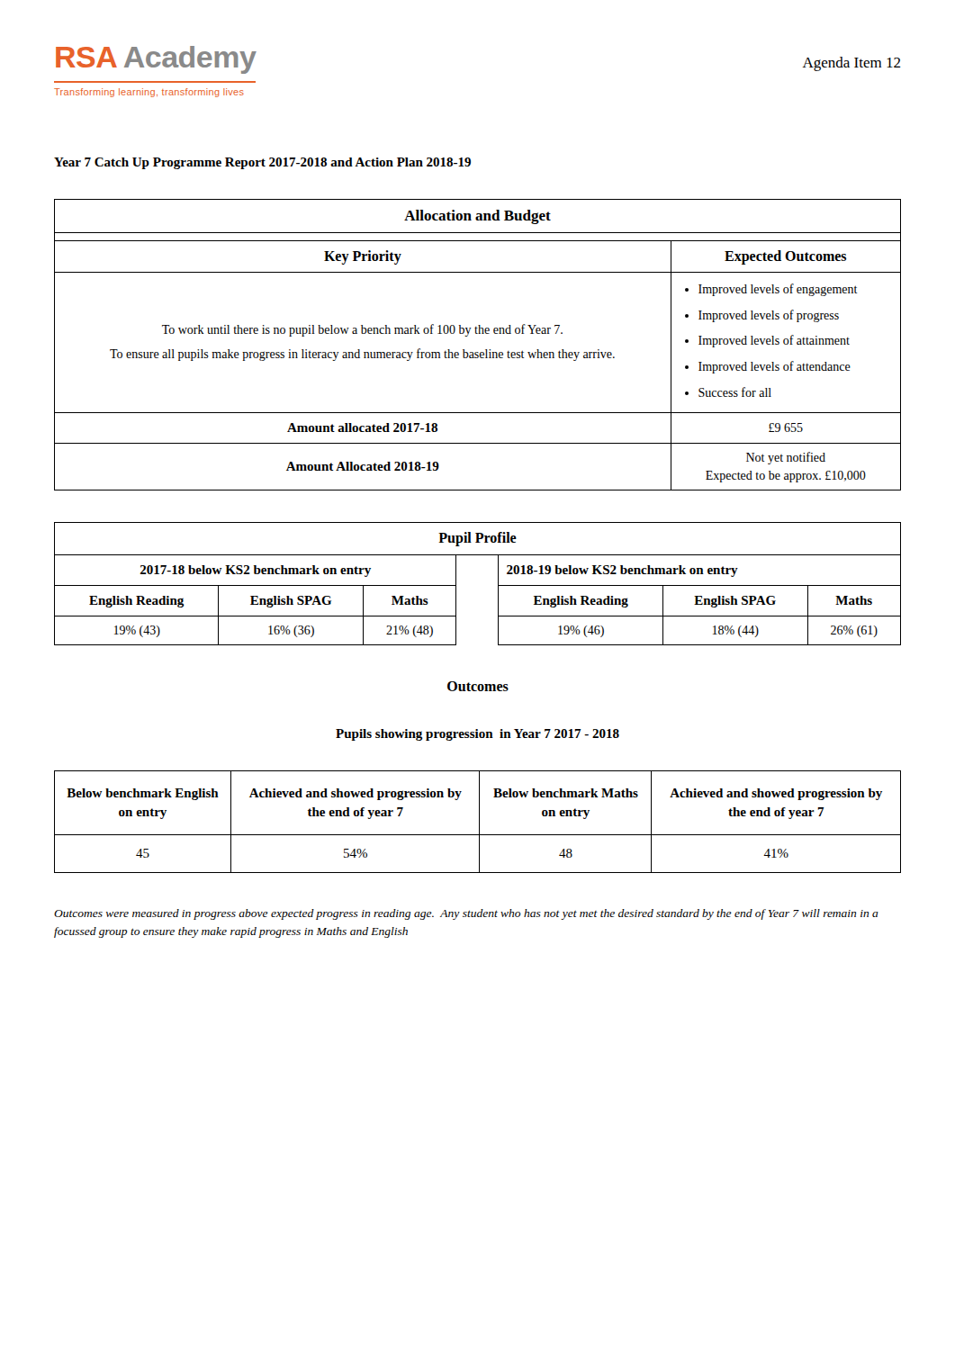RSA Academy
Transforming learning, transforming lives
Agenda Item 12
Year 7 Catch Up Programme Report 2017-2018 and Action Plan 2018-19
| Allocation and Budget |
| Key Priority | Expected Outcomes |
| To work until there is no pupil below a bench mark of 100 by the end of Year 7. To ensure all pupils make progress in literacy and numeracy from the baseline test when they arrive. | Improved levels of engagement Improved levels of progress Improved levels of attainment Improved levels of attendance Success for all |
| Amount allocated 2017-18 | £9 655 |
| Amount Allocated 2018-19 | Not yet notified Expected to be approx. £10,000 |
| Pupil Profile |
| 2017-18 below KS2 benchmark on entry | | 2018-19 below KS2 benchmark on entry |
| English Reading | English SPAG | Maths | | English Reading | English SPAG | Maths |
| 19% (43) | 16% (36) | 21% (48) | | 19% (46) | 18% (44) | 26% (61) |
Outcomes
Pupils showing progression in Year 7 2017 - 2018
| Below benchmark English on entry | Achieved and showed progression by the end of year 7 | Below benchmark Maths on entry | Achieved and showed progression by the end of year 7 |
| 45 | 54% | 48 | 41% |
Outcomes were measured in progress above expected progress in reading age. Any student who has not yet met the desired standard by the end of Year 7 will remain in a focussed group to ensure they make rapid progress in Maths and English